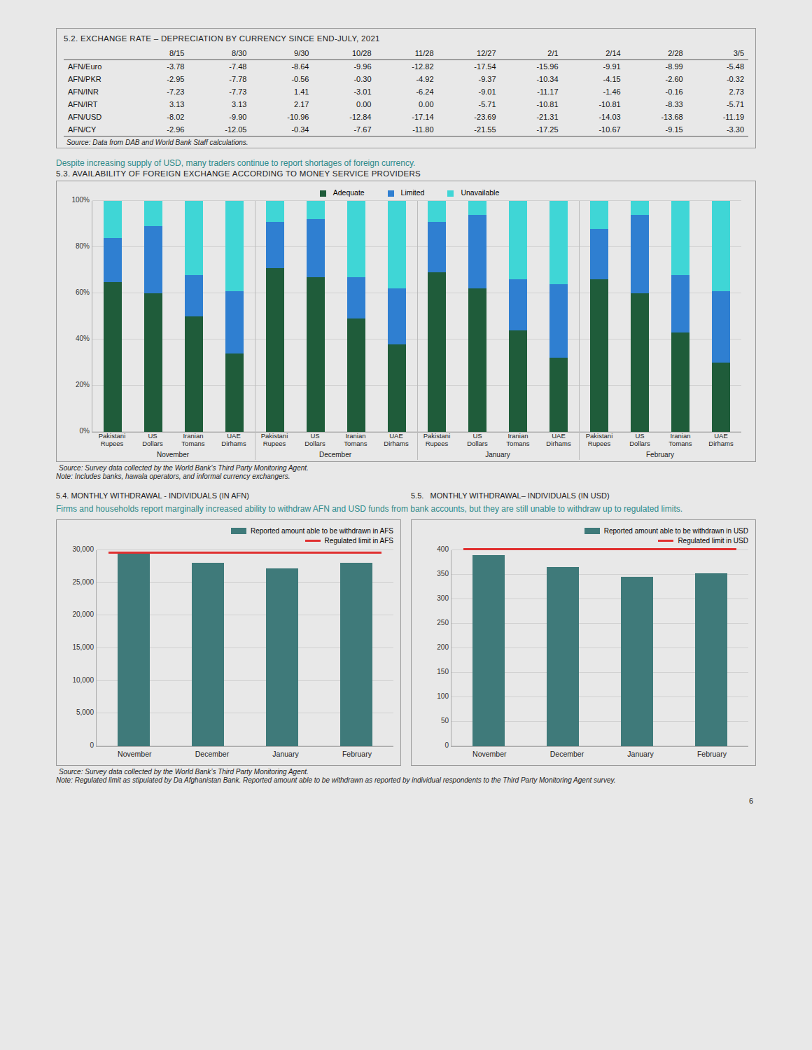5.2. EXCHANGE RATE – DEPRECIATION BY CURRENCY SINCE END-JULY, 2021
| | 8/15 | 8/30 | 9/30 | 10/28 | 11/28 | 12/27 | 2/1 | 2/14 | 2/28 | 3/5 |
| --- | --- | --- | --- | --- | --- | --- | --- | --- | --- | --- |
| AFN/Euro | -3.78 | -7.48 | -8.64 | -9.96 | -12.82 | -17.54 | -15.96 | -9.91 | -8.99 | -5.48 |
| AFN/PKR | -2.95 | -7.78 | -0.56 | -0.30 | -4.92 | -9.37 | -10.34 | -4.15 | -2.60 | -0.32 |
| AFN/INR | -7.23 | -7.73 | 1.41 | -3.01 | -6.24 | -9.01 | -11.17 | -1.46 | -0.16 | 2.73 |
| AFN/IRT | 3.13 | 3.13 | 2.17 | 0.00 | 0.00 | -5.71 | -10.81 | -10.81 | -8.33 | -5.71 |
| AFN/USD | -8.02 | -9.90 | -10.96 | -12.84 | -17.14 | -23.69 | -21.31 | -14.03 | -13.68 | -11.19 |
| AFN/CY | -2.96 | -12.05 | -0.34 | -7.67 | -11.80 | -21.55 | -17.25 | -10.67 | -9.15 | -3.30 |
Source: Data from DAB and World Bank Staff calculations.
Despite increasing supply of USD, many traders continue to report shortages of foreign currency.
5.3. AVAILABILITY OF FOREIGN EXCHANGE ACCORDING TO MONEY SERVICE PROVIDERS
Adequate Limited Unavailable
100%
80%
60%
40%
20%
0%
Pakistani Rupees
US Dollars
Iranian Tomans
UAE Dirhams
Pakistani Rupees
US Dollars
Iranian Tomans
UAE Dirhams
Pakistani Rupees
US Dollars
Iranian Tomans
UAE Dirhams
Pakistani Rupees
US Dollars
Iranian Tomans
UAE Dirhams
November
December
January
February
Source: Survey data collected by the World Bank’s Third Party Monitoring Agent.
Note: Includes banks, hawala operators, and informal currency exchangers.
5.4. MONTHLY WITHDRAWAL - INDIVIDUALS (IN AFN)
5.5. MONTHLY WITHDRAWAL– INDIVIDUALS (IN USD)
Firms and households report marginally increased ability to withdraw AFN and USD funds from bank accounts, but they are still unable to withdraw up to regulated limits.
Reported amount able to be withdrawn in AFS
Regulated limit in AFS
30,000
25,000
20,000
15,000
10,000
5,000
0
November
December
January
February
Reported amount able to be withdrawn in USD
Regulated limit in USD
400
350
300
250
200
150
100
50
0
November
December
January
February
Source: Survey data collected by the World Bank’s Third Party Monitoring Agent.
Note: Regulated limit as stipulated by Da Afghanistan Bank. Reported amount able to be withdrawn as reported by individual respondents to the Third Party Monitoring Agent survey.
6